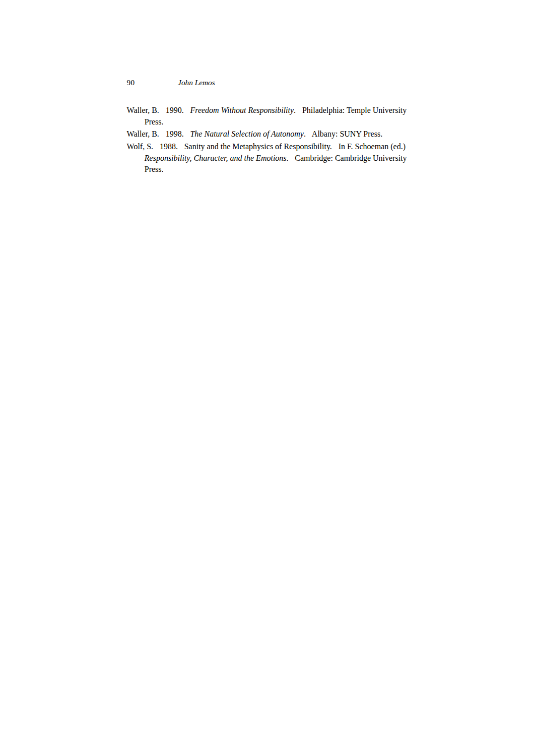90 John Lemos
Waller, B. 1990. Freedom Without Responsibility. Philadelphia: Temple University Press.
Waller, B. 1998. The Natural Selection of Autonomy. Albany: SUNY Press.
Wolf, S. 1988. Sanity and the Metaphysics of Responsibility. In F. Schoeman (ed.) Responsibility, Character, and the Emotions. Cambridge: Cambridge University Press.